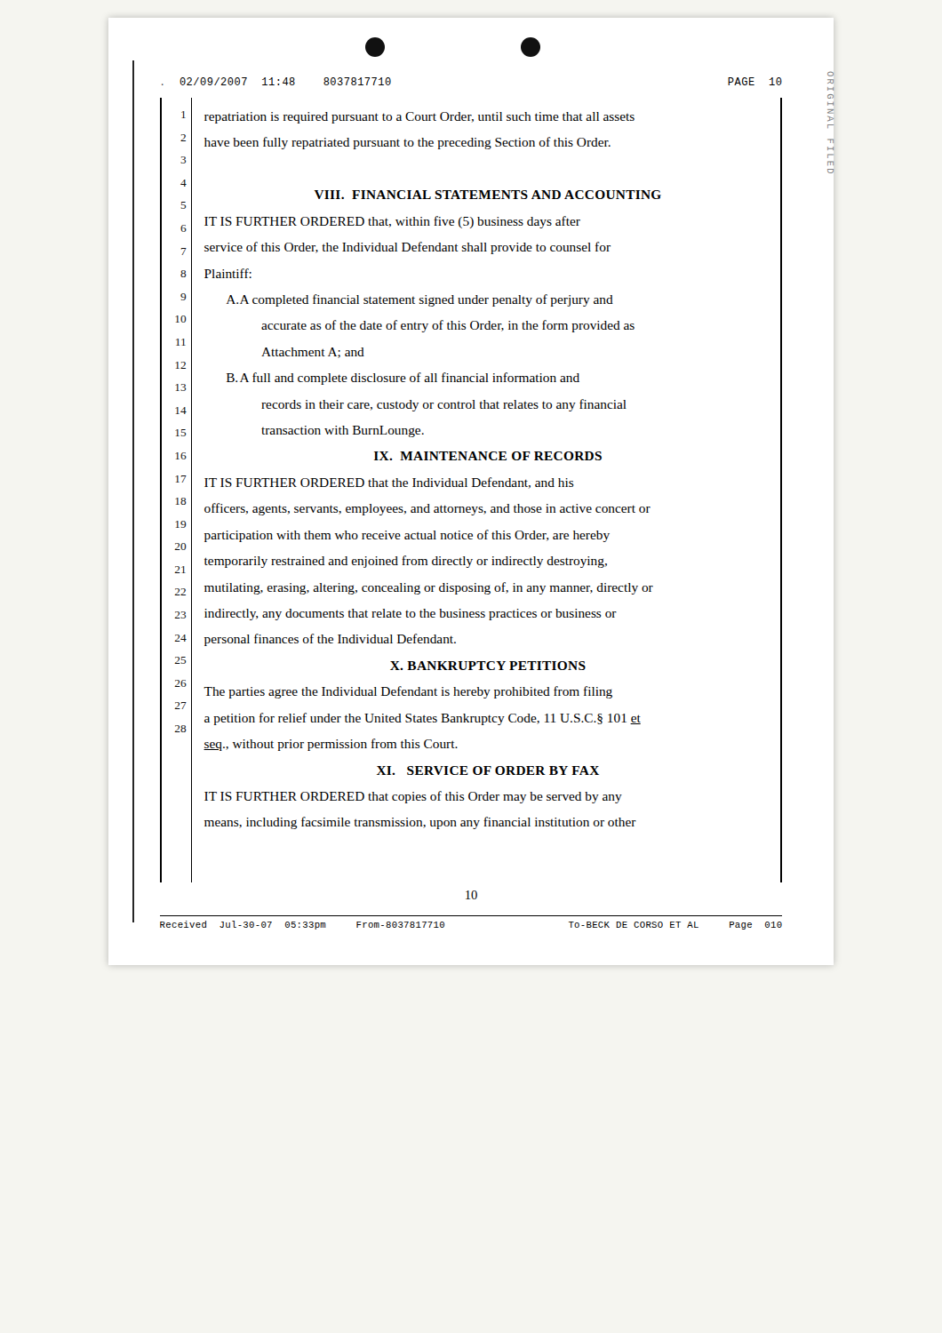. 02/09/2007 11:48 8037817710
PAGE 10
ORIGINAL FILED
1
2
3
4
5
6
7
8
9
10
11
12
13
14
15
16
17
18
19
20
21
22
23
24
25
26
27
28
repatriation is required pursuant to a Court Order, until such time that all assets
have been fully repatriated pursuant to the preceding Section of this Order.
VIII. FINANCIAL STATEMENTS AND ACCOUNTING
IT IS FURTHER ORDERED that, within five (5) business days after
service of this Order, the Individual Defendant shall provide to counsel for
Plaintiff:
A.
A completed financial statement signed under penalty of perjury and
accurate as of the date of entry of this Order, in the form provided as
Attachment A; and
B.
A full and complete disclosure of all financial information and
records in their care, custody or control that relates to any financial
transaction with BurnLounge.
IX. MAINTENANCE OF RECORDS
IT IS FURTHER ORDERED that the Individual Defendant, and his
officers, agents, servants, employees, and attorneys, and those in active concert or
participation with them who receive actual notice of this Order, are hereby
temporarily restrained and enjoined from directly or indirectly destroying,
mutilating, erasing, altering, concealing or disposing of, in any manner, directly or
indirectly, any documents that relate to the business practices or business or
personal finances of the Individual Defendant.
X. BANKRUPTCY PETITIONS
The parties agree the Individual Defendant is hereby prohibited from filing
a petition for relief under the United States Bankruptcy Code, 11 U.S.C.§ 101 et
seq., without prior permission from this Court.
XI. SERVICE OF ORDER BY FAX
IT IS FURTHER ORDERED that copies of this Order may be served by any
means, including facsimile transmission, upon any financial institution or other
10
Received Jul-30-07 05:33pm From-8037817710
To-BECK DE CORSO ET AL Page 010